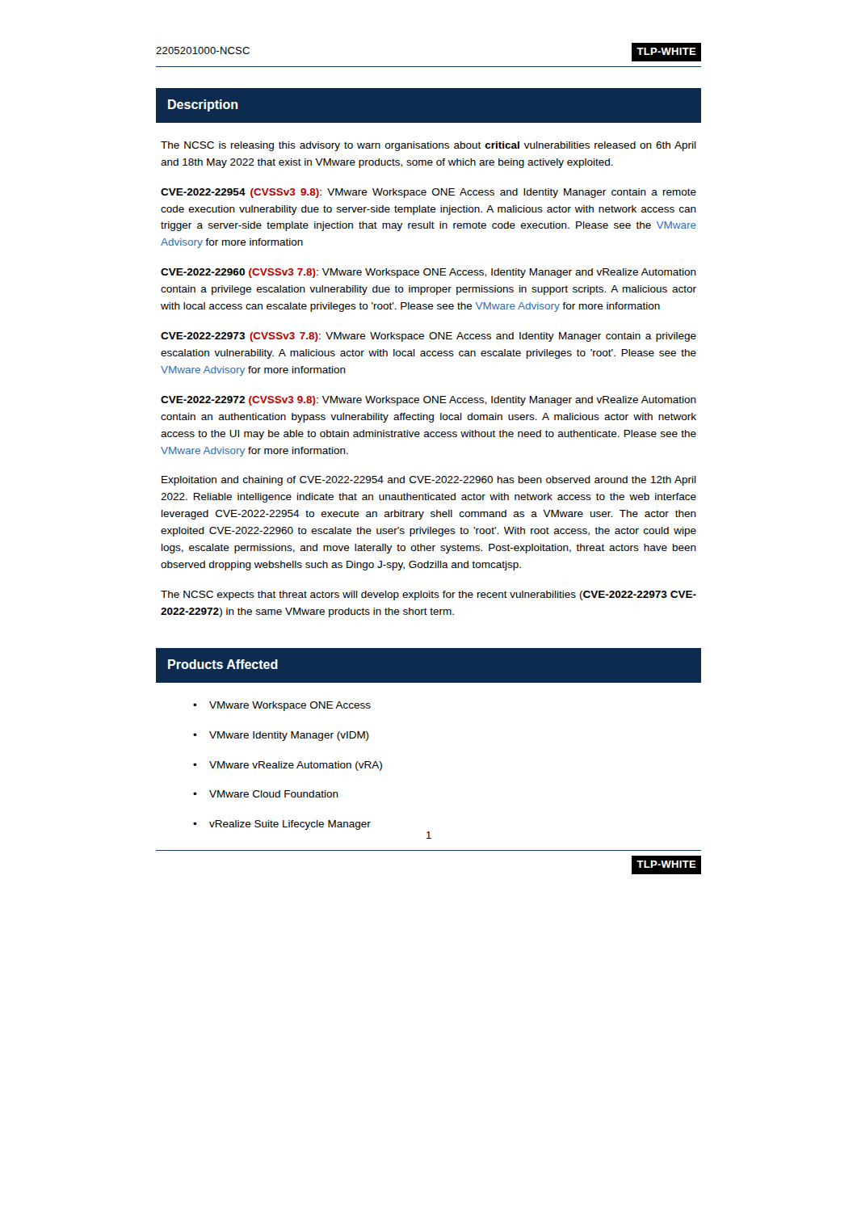2205201000-NCSC
TLP-WHITE
Description
The NCSC is releasing this advisory to warn organisations about critical vulnerabilities released on 6th April and 18th May 2022 that exist in VMware products, some of which are being actively exploited.
CVE-2022-22954 (CVSSv3 9.8): VMware Workspace ONE Access and Identity Manager contain a remote code execution vulnerability due to server-side template injection. A malicious actor with network access can trigger a server-side template injection that may result in remote code execution. Please see the VMware Advisory for more information
CVE-2022-22960 (CVSSv3 7.8): VMware Workspace ONE Access, Identity Manager and vRealize Automation contain a privilege escalation vulnerability due to improper permissions in support scripts. A malicious actor with local access can escalate privileges to 'root'. Please see the VMware Advisory for more information
CVE-2022-22973 (CVSSv3 7.8): VMware Workspace ONE Access and Identity Manager contain a privilege escalation vulnerability. A malicious actor with local access can escalate privileges to 'root'. Please see the VMware Advisory for more information
CVE-2022-22972 (CVSSv3 9.8): VMware Workspace ONE Access, Identity Manager and vRealize Automation contain an authentication bypass vulnerability affecting local domain users. A malicious actor with network access to the UI may be able to obtain administrative access without the need to authenticate. Please see the VMware Advisory for more information.
Exploitation and chaining of CVE-2022-22954 and CVE-2022-22960 has been observed around the 12th April 2022. Reliable intelligence indicate that an unauthenticated actor with network access to the web interface leveraged CVE-2022-22954 to execute an arbitrary shell command as a VMware user. The actor then exploited CVE-2022-22960 to escalate the user's privileges to 'root'. With root access, the actor could wipe logs, escalate permissions, and move laterally to other systems. Post-exploitation, threat actors have been observed dropping webshells such as Dingo J-spy, Godzilla and tomcatjsp.
The NCSC expects that threat actors will develop exploits for the recent vulnerabilities (CVE-2022-22973 CVE-2022-22972) in the same VMware products in the short term.
Products Affected
VMware Workspace ONE Access
VMware Identity Manager (vIDM)
VMware vRealize Automation (vRA)
VMware Cloud Foundation
vRealize Suite Lifecycle Manager
1
TLP-WHITE